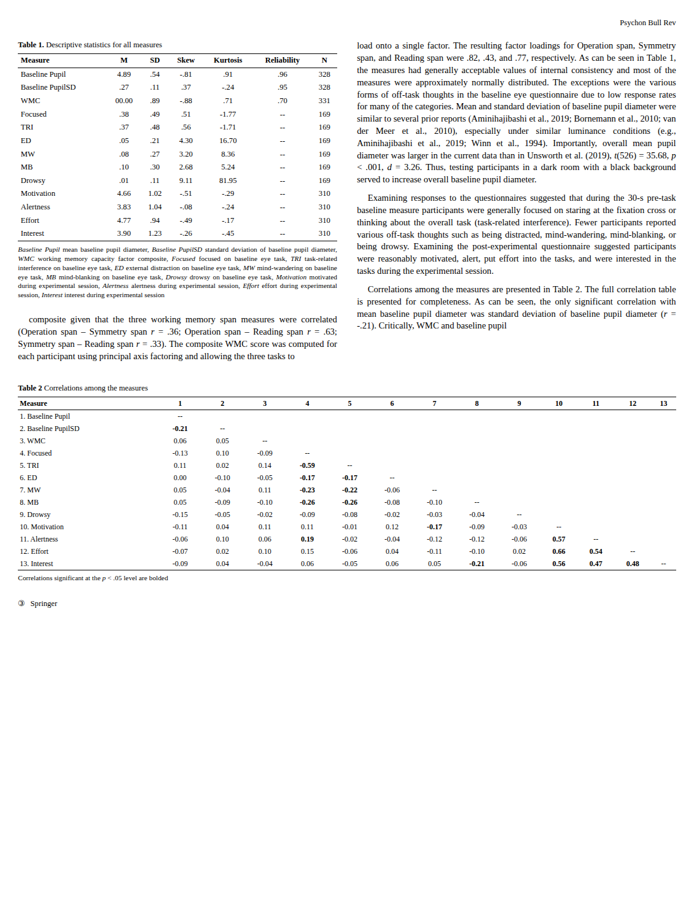Psychon Bull Rev
Table 1. Descriptive statistics for all measures
| Measure | M | SD | Skew | Kurtosis | Reliability | N |
| --- | --- | --- | --- | --- | --- | --- |
| Baseline Pupil | 4.89 | .54 | -.81 | .91 | .96 | 328 |
| Baseline PupilSD | .27 | .11 | .37 | -.24 | .95 | 328 |
| WMC | 00.00 | .89 | -.88 | .71 | .70 | 331 |
| Focused | .38 | .49 | .51 | -1.77 | -- | 169 |
| TRI | .37 | .48 | .56 | -1.71 | -- | 169 |
| ED | .05 | .21 | 4.30 | 16.70 | -- | 169 |
| MW | .08 | .27 | 3.20 | 8.36 | -- | 169 |
| MB | .10 | .30 | 2.68 | 5.24 | -- | 169 |
| Drowsy | .01 | .11 | 9.11 | 81.95 | -- | 169 |
| Motivation | 4.66 | 1.02 | -.51 | -.29 | -- | 310 |
| Alertness | 3.83 | 1.04 | -.08 | -.24 | -- | 310 |
| Effort | 4.77 | .94 | -.49 | -.17 | -- | 310 |
| Interest | 3.90 | 1.23 | -.26 | -.45 | -- | 310 |
Baseline Pupil mean baseline pupil diameter, Baseline PupilSD standard deviation of baseline pupil diameter, WMC working memory capacity factor composite, Focused focused on baseline eye task, TRI task-related interference on baseline eye task, ED external distraction on baseline eye task, MW mind-wandering on baseline eye task, MB mind-blanking on baseline eye task, Drowsy drowsy on baseline eye task, Motivation motivated during experimental session, Alertness alertness during experimental session, Effort effort during experimental session, Interest interest during experimental session
composite given that the three working memory span measures were correlated (Operation span – Symmetry span r = .36; Operation span – Reading span r = .63; Symmetry span – Reading span r = .33). The composite WMC score was computed for each participant using principal axis factoring and allowing the three tasks to
load onto a single factor. The resulting factor loadings for Operation span, Symmetry span, and Reading span were .82, .43, and .77, respectively. As can be seen in Table 1, the measures had generally acceptable values of internal consistency and most of the measures were approximately normally distributed. The exceptions were the various forms of off-task thoughts in the baseline eye questionnaire due to low response rates for many of the categories. Mean and standard deviation of baseline pupil diameter were similar to several prior reports (Aminihajibashi et al., 2019; Bornemann et al., 2010; van der Meer et al., 2010), especially under similar luminance conditions (e.g., Aminihajibashi et al., 2019; Winn et al., 1994). Importantly, overall mean pupil diameter was larger in the current data than in Unsworth et al. (2019), t(526) = 35.68, p < .001, d = 3.26. Thus, testing participants in a dark room with a black background served to increase overall baseline pupil diameter.
Examining responses to the questionnaires suggested that during the 30-s pre-task baseline measure participants were generally focused on staring at the fixation cross or thinking about the overall task (task-related interference). Fewer participants reported various off-task thoughts such as being distracted, mind-wandering, mind-blanking, or being drowsy. Examining the post-experimental questionnaire suggested participants were reasonably motivated, alert, put effort into the tasks, and were interested in the tasks during the experimental session.
Correlations among the measures are presented in Table 2. The full correlation table is presented for completeness. As can be seen, the only significant correlation with mean baseline pupil diameter was standard deviation of baseline pupil diameter (r = -.21). Critically, WMC and baseline pupil
Table 2 Correlations among the measures
| Measure | 1 | 2 | 3 | 4 | 5 | 6 | 7 | 8 | 9 | 10 | 11 | 12 | 13 |
| --- | --- | --- | --- | --- | --- | --- | --- | --- | --- | --- | --- | --- | --- |
| 1. Baseline Pupil | -- | | | | | | | | | | | | |
| 2. Baseline PupilSD | -0.21 | -- | | | | | | | | | | | |
| 3. WMC | 0.06 | 0.05 | -- | | | | | | | | | | |
| 4. Focused | -0.13 | 0.10 | -0.09 | -- | | | | | | | | | |
| 5. TRI | 0.11 | 0.02 | 0.14 | -0.59 | -- | | | | | | | | |
| 6. ED | 0.00 | -0.10 | -0.05 | -0.17 | -0.17 | -- | | | | | | | |
| 7. MW | 0.05 | -0.04 | 0.11 | -0.23 | -0.22 | -0.06 | -- | | | | | | |
| 8. MB | 0.05 | -0.09 | -0.10 | -0.26 | -0.26 | -0.08 | -0.10 | -- | | | | | |
| 9. Drowsy | -0.15 | -0.05 | -0.02 | -0.09 | -0.08 | -0.02 | -0.03 | -0.04 | -- | | | | |
| 10. Motivation | -0.11 | 0.04 | 0.11 | 0.11 | -0.01 | 0.12 | -0.17 | -0.09 | -0.03 | -- | | | |
| 11. Alertness | -0.06 | 0.10 | 0.06 | 0.19 | -0.02 | -0.04 | -0.12 | -0.12 | -0.06 | 0.57 | -- | | |
| 12. Effort | -0.07 | 0.02 | 0.10 | 0.15 | -0.06 | 0.04 | -0.11 | -0.10 | 0.02 | 0.66 | 0.54 | -- | |
| 13. Interest | -0.09 | 0.04 | -0.04 | 0.06 | -0.05 | 0.06 | 0.05 | -0.21 | -0.06 | 0.56 | 0.47 | 0.48 | -- |
Correlations significant at the p < .05 level are bolded
③ Springer